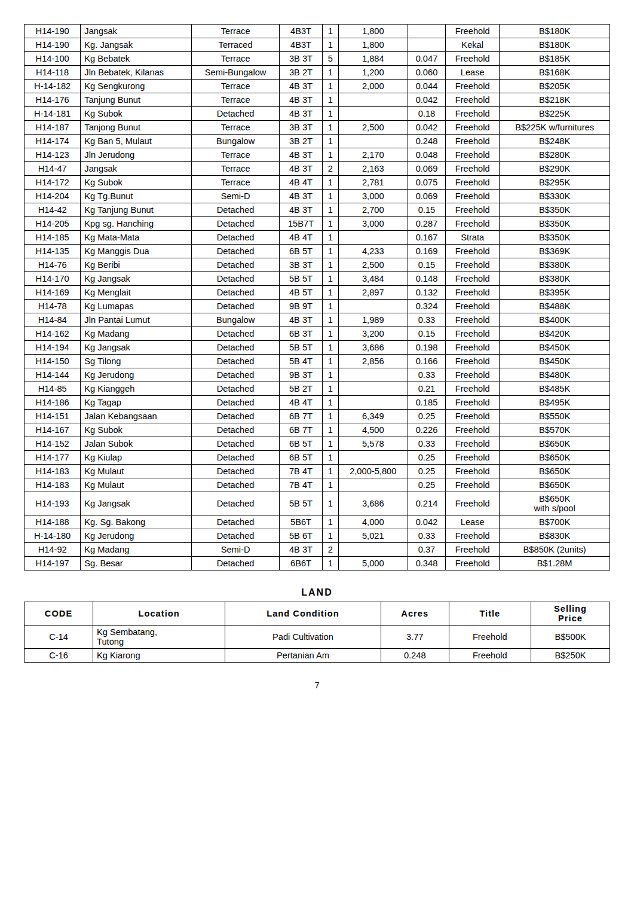| H14-190 | Jangsak | Terrace | 4B3T | 1 | 1,800 | | Freehold | B$180K |
| H14-190 | Kg. Jangsak | Terraced | 4B3T | 1 | 1,800 | | Kekal | B$180K |
| H14-100 | Kg Bebatek | Terrace | 3B 3T | 5 | 1,884 | 0.047 | Freehold | B$185K |
| H14-118 | Jln Bebatek, Kilanas | Semi-Bungalow | 3B 2T | 1 | 1,200 | 0.060 | Lease | B$168K |
| H-14-182 | Kg Sengkurong | Terrace | 4B 3T | 1 | 2,000 | 0.044 | Freehold | B$205K |
| H14-176 | Tanjung Bunut | Terrace | 4B 3T | 1 | | 0.042 | Freehold | B$218K |
| H-14-181 | Kg Subok | Detached | 4B 3T | 1 | | 0.18 | Freehold | B$225K |
| H14-187 | Tanjong Bunut | Terrace | 3B 3T | 1 | 2,500 | 0.042 | Freehold | B$225K w/furnitures |
| H14-174 | Kg Ban 5, Mulaut | Bungalow | 3B 2T | 1 | | 0.248 | Freehold | B$248K |
| H14-123 | Jln Jerudong | Terrace | 4B 3T | 1 | 2,170 | 0.048 | Freehold | B$280K |
| H14-47 | Jangsak | Terrace | 4B 3T | 2 | 2,163 | 0.069 | Freehold | B$290K |
| H14-172 | Kg Subok | Terrace | 4B 4T | 1 | 2,781 | 0.075 | Freehold | B$295K |
| H14-204 | Kg Tg.Bunut | Semi-D | 4B 3T | 1 | 3,000 | 0.069 | Freehold | B$330K |
| H14-42 | Kg Tanjung Bunut | Detached | 4B 3T | 1 | 2,700 | 0.15 | Freehold | B$350K |
| H14-205 | Kpg sg. Hanching | Detached | 15B7T | 1 | 3,000 | 0.287 | Freehold | B$350K |
| H14-185 | Kg Mata-Mata | Detached | 4B 4T | 1 | | 0.167 | Strata | B$350K |
| H14-135 | Kg Manggis Dua | Detached | 6B 5T | 1 | 4,233 | 0.169 | Freehold | B$369K |
| H14-76 | Kg Beribi | Detached | 3B 3T | 1 | 2,500 | 0.15 | Freehold | B$380K |
| H14-170 | Kg Jangsak | Detached | 5B 5T | 1 | 3,484 | 0.148 | Freehold | B$380K |
| H14-169 | Kg Menglait | Detached | 4B 5T | 1 | 2,897 | 0.132 | Freehold | B$395K |
| H14-78 | Kg Lumapas | Detached | 9B 9T | 1 | | 0.324 | Freehold | B$488K |
| H14-84 | Jln Pantai Lumut | Bungalow | 4B 3T | 1 | 1,989 | 0.33 | Freehold | B$400K |
| H14-162 | Kg Madang | Detached | 6B 3T | 1 | 3,200 | 0.15 | Freehold | B$420K |
| H14-194 | Kg Jangsak | Detached | 5B 5T | 1 | 3,686 | 0.198 | Freehold | B$450K |
| H14-150 | Sg Tilong | Detached | 5B 4T | 1 | 2,856 | 0.166 | Freehold | B$450K |
| H14-144 | Kg Jerudong | Detached | 9B 3T | 1 | | 0.33 | Freehold | B$480K |
| H14-85 | Kg Kianggeh | Detached | 5B 2T | 1 | | 0.21 | Freehold | B$485K |
| H14-186 | Kg Tagap | Detached | 4B 4T | 1 | | 0.185 | Freehold | B$495K |
| H14-151 | Jalan Kebangsaan | Detached | 6B 7T | 1 | 6,349 | 0.25 | Freehold | B$550K |
| H14-167 | Kg Subok | Detached | 6B 7T | 1 | 4,500 | 0.226 | Freehold | B$570K |
| H14-152 | Jalan Subok | Detached | 6B 5T | 1 | 5,578 | 0.33 | Freehold | B$650K |
| H14-177 | Kg Kiulap | Detached | 6B 5T | 1 | | 0.25 | Freehold | B$650K |
| H14-183 | Kg Mulaut | Detached | 7B 4T | 1 | 2,000-5,800 | 0.25 | Freehold | B$650K |
| H14-183 | Kg Mulaut | Detached | 7B 4T | 1 | | 0.25 | Freehold | B$650K |
| H14-193 | Kg Jangsak | Detached | 5B 5T | 1 | 3,686 | 0.214 | Freehold | B$650K with s/pool |
| H14-188 | Kg. Sg. Bakong | Detached | 5B6T | 1 | 4,000 | 0.042 | Lease | B$700K |
| H-14-180 | Kg Jerudong | Detached | 5B 6T | 1 | 5,021 | 0.33 | Freehold | B$830K |
| H14-92 | Kg Madang | Semi-D | 4B 3T | 2 | | 0.37 | Freehold | B$850K (2units) |
| H14-197 | Sg. Besar | Detached | 6B6T | 1 | 5,000 | 0.348 | Freehold | B$1.28M |
LAND
| CODE | Location | Land Condition | Acres | Title | Selling Price |
| --- | --- | --- | --- | --- | --- |
| C-14 | Kg Sembatang, Tutong | Padi Cultivation | 3.77 | Freehold | B$500K |
| C-16 | Kg Kiarong | Pertanian Am | 0.248 | Freehold | B$250K |
7